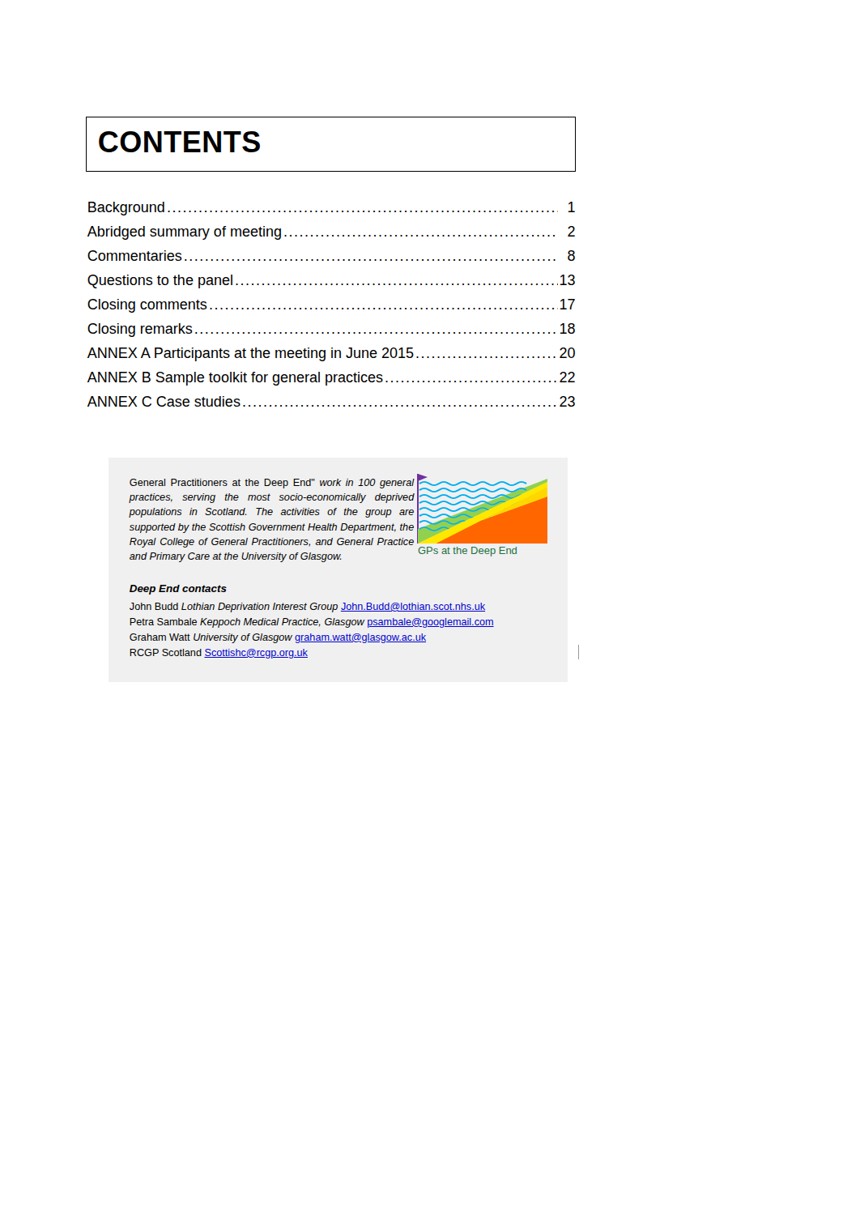CONTENTS
Background ................................................................................................. 1
Abridged summary of meeting .......................................................................... 2
Commentaries ................................................................................................. 8
Questions to the panel .................................................................................... 13
Closing comments .......................................................................................... 17
Closing remarks ............................................................................................. 18
ANNEX A Participants at the meeting in June 2015 ....................................... 20
ANNEX B Sample toolkit for general practices ............................................... 22
ANNEX C Case studies .................................................................................. 23
GPs at the Deep End
General Practitioners at the Deep End" work in 100 general practices, serving the most socio-economically deprived populations in Scotland. The activities of the group are supported by the Scottish Government Health Department, the Royal College of General Practitioners, and General Practice and Primary Care at the University of Glasgow.
Deep End contacts
John Budd Lothian Deprivation Interest Group John.Budd@lothian.scot.nhs.uk
Petra Sambale Keppoch Medical Practice, Glasgow psambale@googlemail.com
Graham Watt University of Glasgow graham.watt@glasgow.ac.uk
RCGP Scotland Scottishc@rcgp.org.uk